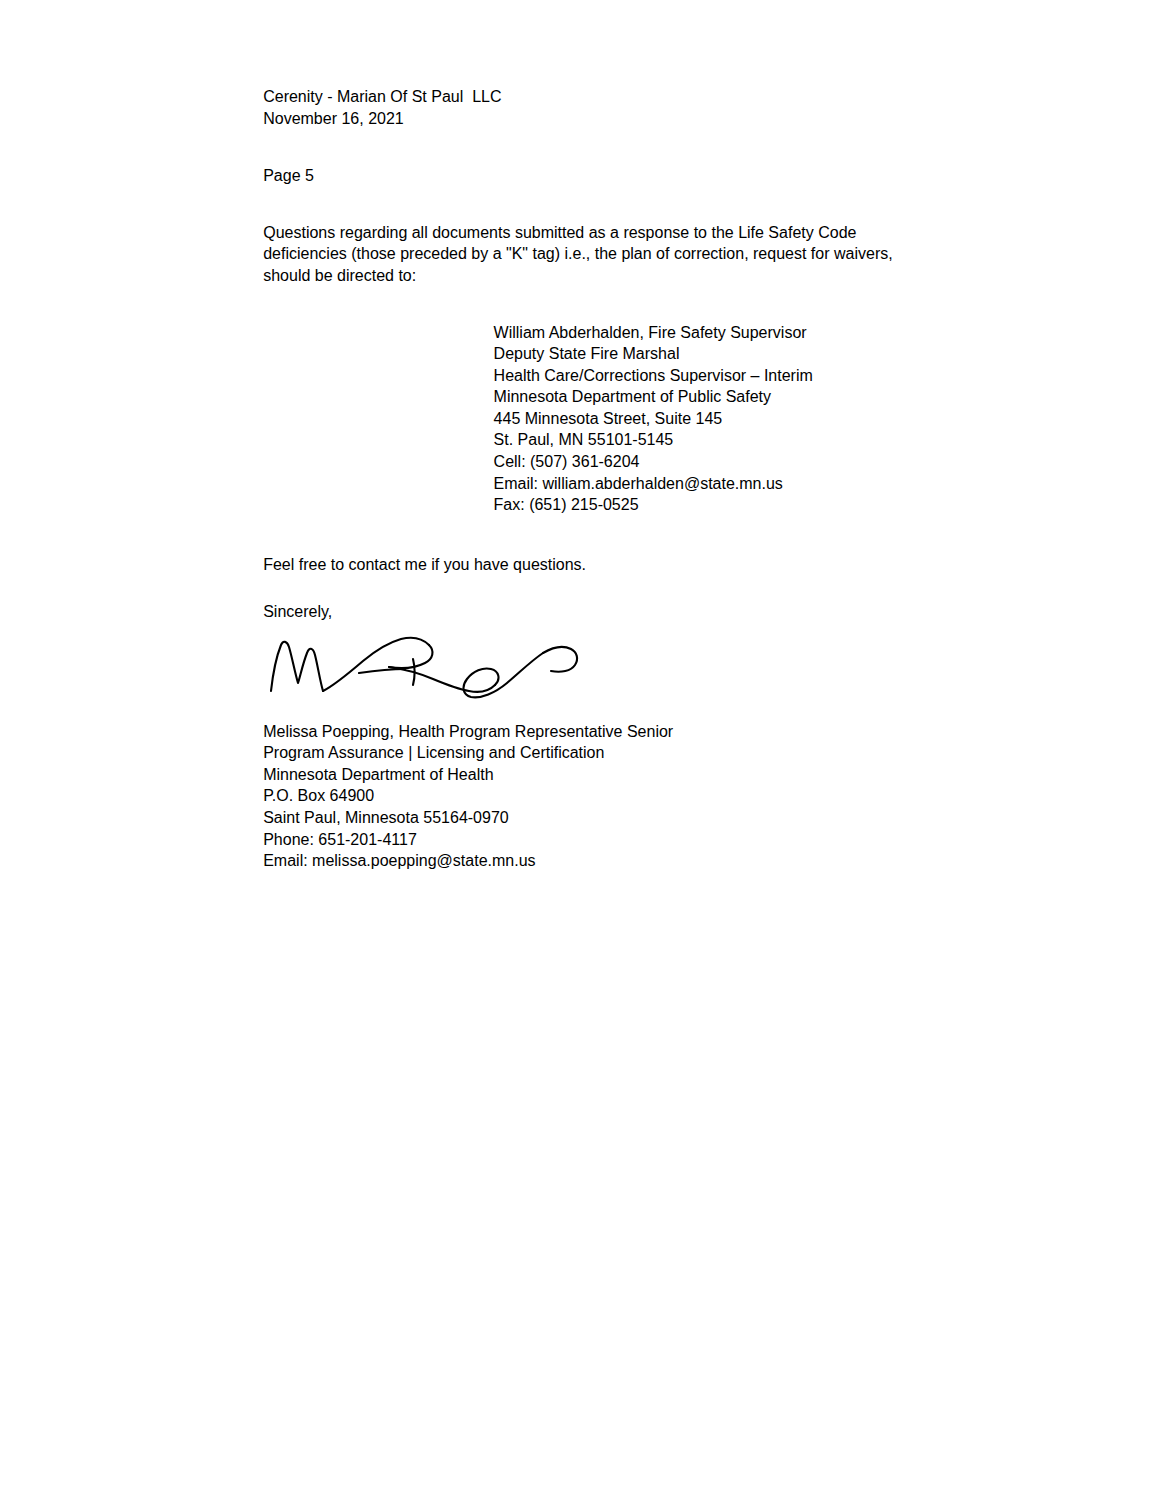Cerenity - Marian Of St Paul LLC
November 16, 2021
Page 5
Questions regarding all documents submitted as a response to the Life Safety Code deficiencies (those preceded by a "K" tag) i.e., the plan of correction, request for waivers, should be directed to:
William Abderhalden, Fire Safety Supervisor
Deputy State Fire Marshal
Health Care/Corrections Supervisor – Interim
Minnesota Department of Public Safety
445 Minnesota Street, Suite 145
St. Paul, MN 55101-5145
Cell: (507) 361-6204
Email: william.abderhalden@state.mn.us
Fax: (651) 215-0525
Feel free to contact me if you have questions.
Sincerely,
Melissa Poepping, Health Program Representative Senior
Program Assurance | Licensing and Certification
Minnesota Department of Health
P.O. Box 64900
Saint Paul, Minnesota 55164-0970
Phone: 651-201-4117
Email: melissa.poepping@state.mn.us